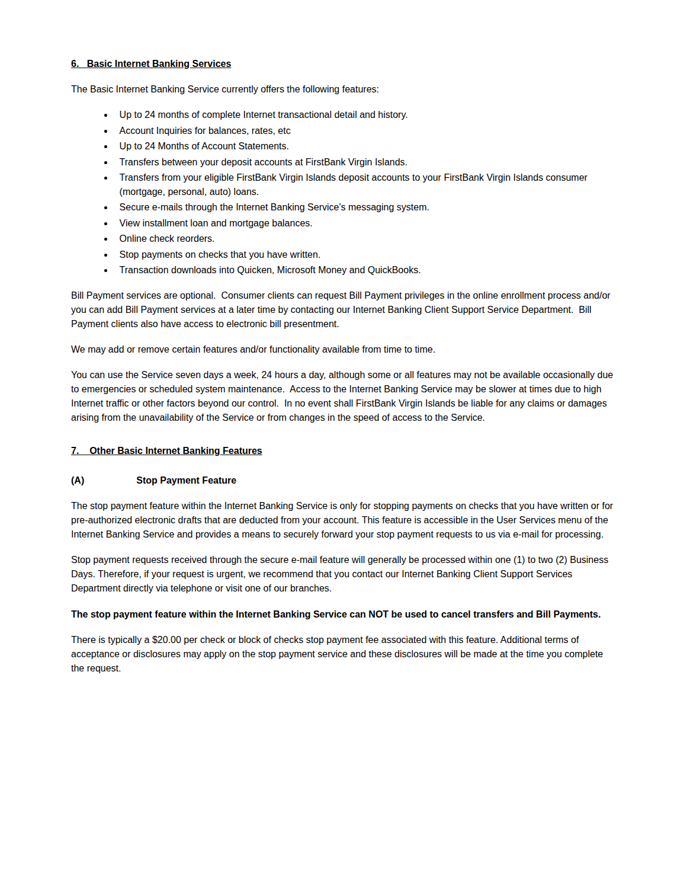6. Basic Internet Banking Services
The Basic Internet Banking Service currently offers the following features:
Up to 24 months of complete Internet transactional detail and history.
Account Inquiries for balances, rates, etc
Up to 24 Months of Account Statements.
Transfers between your deposit accounts at FirstBank Virgin Islands.
Transfers from your eligible FirstBank Virgin Islands deposit accounts to your FirstBank Virgin Islands consumer (mortgage, personal, auto) loans.
Secure e-mails through the Internet Banking Service's messaging system.
View installment loan and mortgage balances.
Online check reorders.
Stop payments on checks that you have written.
Transaction downloads into Quicken, Microsoft Money and QuickBooks.
Bill Payment services are optional. Consumer clients can request Bill Payment privileges in the online enrollment process and/or you can add Bill Payment services at a later time by contacting our Internet Banking Client Support Service Department. Bill Payment clients also have access to electronic bill presentment.
We may add or remove certain features and/or functionality available from time to time.
You can use the Service seven days a week, 24 hours a day, although some or all features may not be available occasionally due to emergencies or scheduled system maintenance. Access to the Internet Banking Service may be slower at times due to high Internet traffic or other factors beyond our control. In no event shall FirstBank Virgin Islands be liable for any claims or damages arising from the unavailability of the Service or from changes in the speed of access to the Service.
7. Other Basic Internet Banking Features
(A) Stop Payment Feature
The stop payment feature within the Internet Banking Service is only for stopping payments on checks that you have written or for pre-authorized electronic drafts that are deducted from your account. This feature is accessible in the User Services menu of the Internet Banking Service and provides a means to securely forward your stop payment requests to us via e-mail for processing.
Stop payment requests received through the secure e-mail feature will generally be processed within one (1) to two (2) Business Days. Therefore, if your request is urgent, we recommend that you contact our Internet Banking Client Support Services Department directly via telephone or visit one of our branches.
The stop payment feature within the Internet Banking Service can NOT be used to cancel transfers and Bill Payments.
There is typically a $20.00 per check or block of checks stop payment fee associated with this feature. Additional terms of acceptance or disclosures may apply on the stop payment service and these disclosures will be made at the time you complete the request.